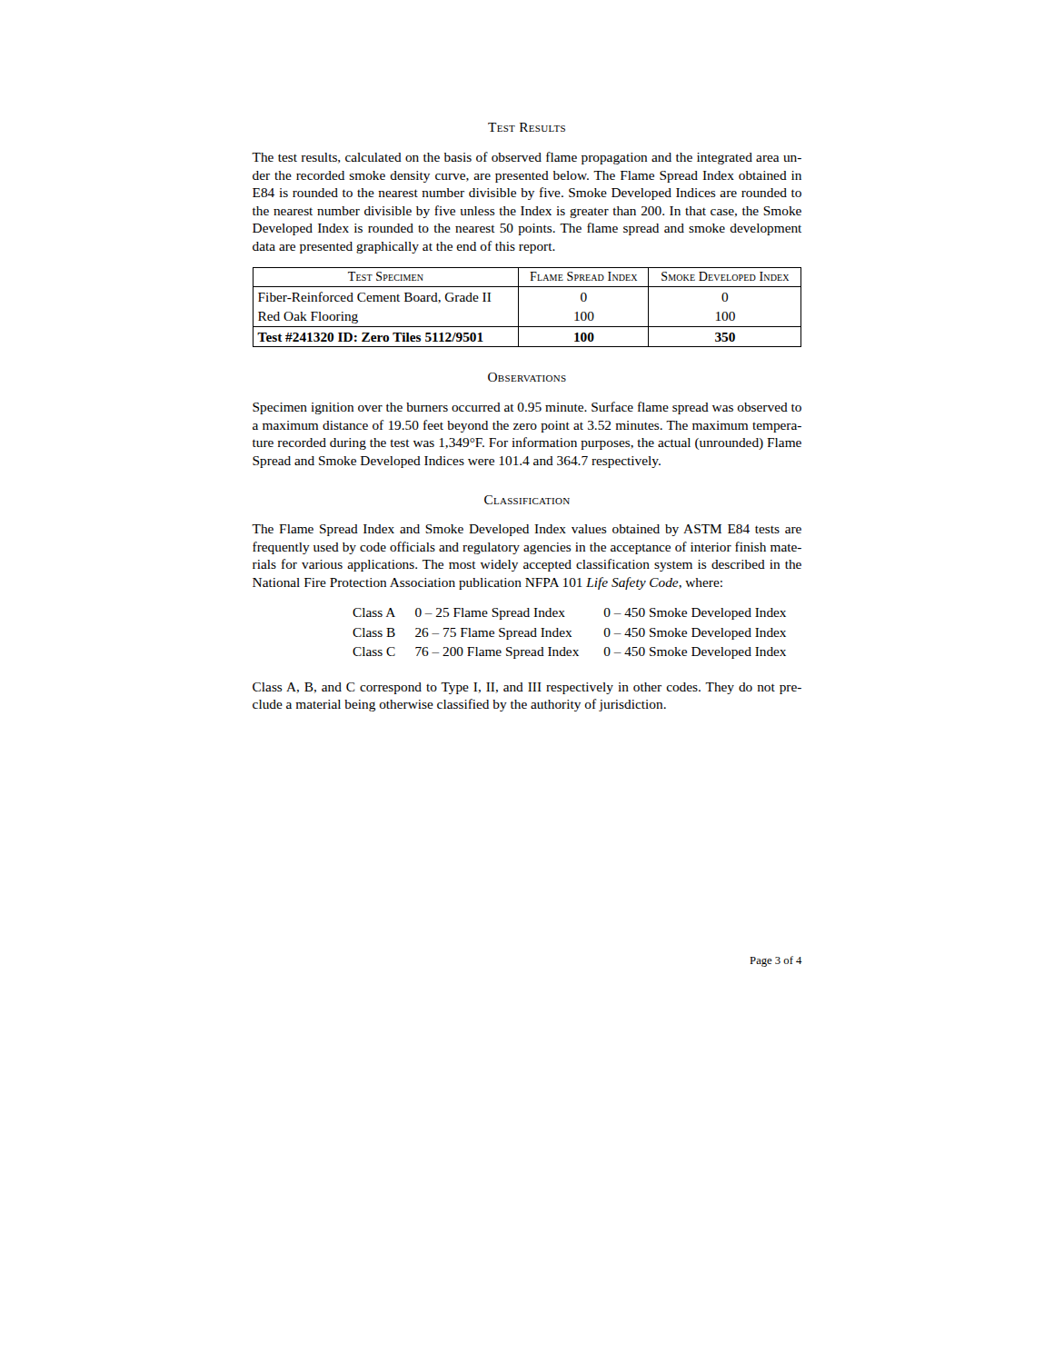Test Results
The test results, calculated on the basis of observed flame propagation and the integrated area under the recorded smoke density curve, are presented below. The Flame Spread Index obtained in E84 is rounded to the nearest number divisible by five. Smoke Developed Indices are rounded to the nearest number divisible by five unless the Index is greater than 200. In that case, the Smoke Developed Index is rounded to the nearest 50 points. The flame spread and smoke development data are presented graphically at the end of this report.
| Test Specimen | Flame Spread Index | Smoke Developed Index |
| --- | --- | --- |
| Fiber-Reinforced Cement Board, Grade II | 0 | 0 |
| Red Oak Flooring | 100 | 100 |
| Test #241320 ID: Zero Tiles 5112/9501 | 100 | 350 |
Observations
Specimen ignition over the burners occurred at 0.95 minute. Surface flame spread was observed to a maximum distance of 19.50 feet beyond the zero point at 3.52 minutes. The maximum temperature recorded during the test was 1,349°F. For information purposes, the actual (unrounded) Flame Spread and Smoke Developed Indices were 101.4 and 364.7 respectively.
Classification
The Flame Spread Index and Smoke Developed Index values obtained by ASTM E84 tests are frequently used by code officials and regulatory agencies in the acceptance of interior finish materials for various applications. The most widely accepted classification system is described in the National Fire Protection Association publication NFPA 101 Life Safety Code, where:
| Class A | 0 – 25 Flame Spread Index | 0 – 450 Smoke Developed Index |
| Class B | 26 – 75 Flame Spread Index | 0 – 450 Smoke Developed Index |
| Class C | 76 – 200 Flame Spread Index | 0 – 450 Smoke Developed Index |
Class A, B, and C correspond to Type I, II, and III respectively in other codes. They do not preclude a material being otherwise classified by the authority of jurisdiction.
Page 3 of 4